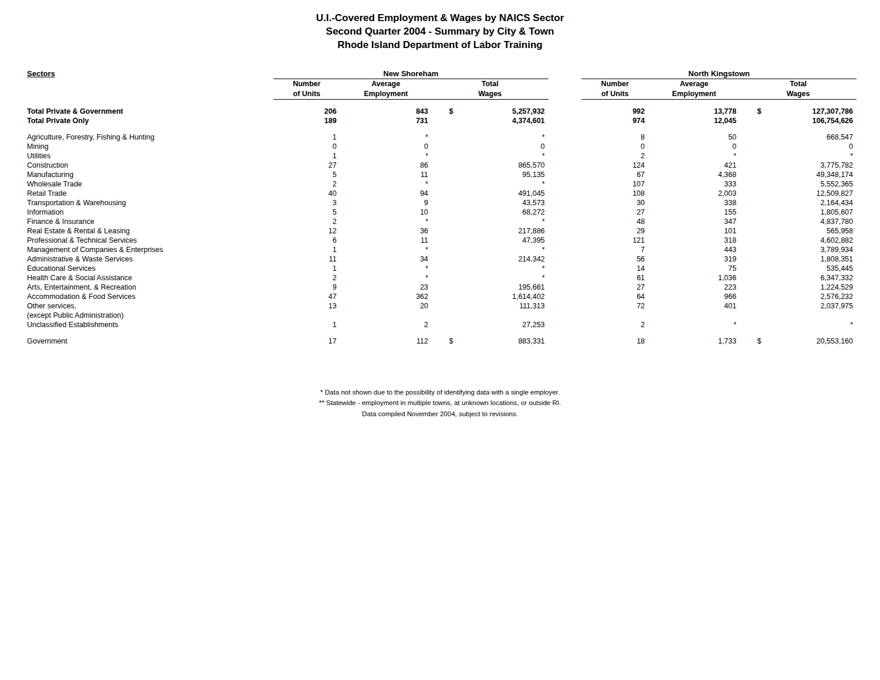U.I.-Covered Employment & Wages by NAICS Sector
Second Quarter 2004 - Summary by City & Town
Rhode Island Department of Labor Training
| Sectors | New Shoreham | | North Kingstown |
| | Number | Average | Total | | Number | Average | Total |
| | of Units | Employment | Wages | | of Units | Employment | Wages |
| Total Private & Government | 206 | 843 | $ | 5,257,932 | | 992 | 13,778 | $ | 127,307,786 |
| Total Private Only | 189 | 731 | | 4,374,601 | | 974 | 12,045 | | 106,754,626 |
| Agriculture, Forestry, Fishing & Hunting | 1 | * | | * | | 8 | 50 | | 668,547 |
| Mining | 0 | 0 | | 0 | | 0 | 0 | | 0 |
| Utilities | 1 | * | | * | | 2 | * | | * |
| Construction | 27 | 86 | | 865,570 | | 124 | 421 | | 3,775,782 |
| Manufacturing | 5 | 11 | | 95,135 | | 67 | 4,368 | | 49,348,174 |
| Wholesale Trade | 2 | * | | * | | 107 | 333 | | 5,552,365 |
| Retail Trade | 40 | 94 | | 491,045 | | 108 | 2,003 | | 12,509,827 |
| Transportation & Warehousing | 3 | 9 | | 43,573 | | 30 | 338 | | 2,164,434 |
| Information | 5 | 10 | | 68,272 | | 27 | 155 | | 1,805,607 |
| Finance & Insurance | 2 | * | | * | | 48 | 347 | | 4,837,780 |
| Real Estate & Rental & Leasing | 12 | 36 | | 217,886 | | 29 | 101 | | 565,958 |
| Professional & Technical Services | 6 | 11 | | 47,395 | | 121 | 318 | | 4,602,882 |
| Management of Companies & Enterprises | 1 | * | | * | | 7 | 443 | | 3,789,934 |
| Administrative & Waste Services | 11 | 34 | | 214,342 | | 56 | 319 | | 1,808,351 |
| Educational Services | 1 | * | | * | | 14 | 75 | | 535,445 |
| Health Care & Social Assistance | 2 | * | | * | | 61 | 1,036 | | 6,347,332 |
| Arts, Entertainment, & Recreation | 9 | 23 | | 195,661 | | 27 | 223 | | 1,224,529 |
| Accommodation & Food Services | 47 | 362 | | 1,614,402 | | 64 | 966 | | 2,576,232 |
| Other services, | 13 | 20 | | 111,313 | | 72 | 401 | | 2,037,975 |
| (except Public Administration) | | | | | | | | | |
| Unclassified Establishments | 1 | 2 | | 27,253 | | 2 | * | | * |
| Government | 17 | 112 | $ | 883,331 | | 18 | 1,733 | $ | 20,553,160 |
* Data not shown due to the possibility of identifying data with a single employer.
** Statewide - employment in multiple towns, at unknown locations, or outside RI.
Data compiled November 2004, subject to revisions.